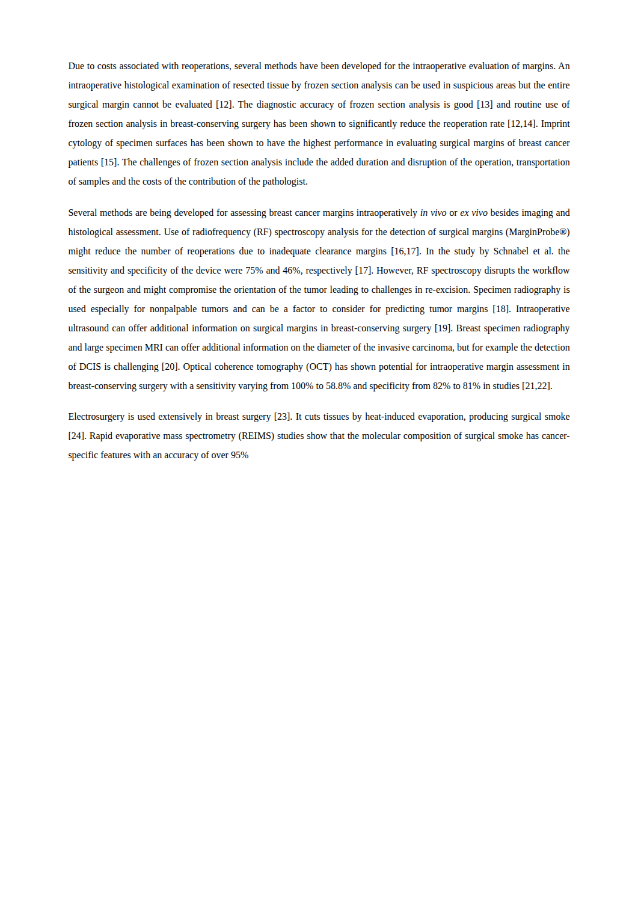Due to costs associated with reoperations, several methods have been developed for the intraoperative evaluation of margins. An intraoperative histological examination of resected tissue by frozen section analysis can be used in suspicious areas but the entire surgical margin cannot be evaluated [12]. The diagnostic accuracy of frozen section analysis is good [13] and routine use of frozen section analysis in breast-conserving surgery has been shown to significantly reduce the reoperation rate [12,14]. Imprint cytology of specimen surfaces has been shown to have the highest performance in evaluating surgical margins of breast cancer patients [15]. The challenges of frozen section analysis include the added duration and disruption of the operation, transportation of samples and the costs of the contribution of the pathologist.
Several methods are being developed for assessing breast cancer margins intraoperatively in vivo or ex vivo besides imaging and histological assessment. Use of radiofrequency (RF) spectroscopy analysis for the detection of surgical margins (MarginProbe®) might reduce the number of reoperations due to inadequate clearance margins [16,17]. In the study by Schnabel et al. the sensitivity and specificity of the device were 75% and 46%, respectively [17]. However, RF spectroscopy disrupts the workflow of the surgeon and might compromise the orientation of the tumor leading to challenges in re-excision. Specimen radiography is used especially for nonpalpable tumors and can be a factor to consider for predicting tumor margins [18]. Intraoperative ultrasound can offer additional information on surgical margins in breast-conserving surgery [19]. Breast specimen radiography and large specimen MRI can offer additional information on the diameter of the invasive carcinoma, but for example the detection of DCIS is challenging [20]. Optical coherence tomography (OCT) has shown potential for intraoperative margin assessment in breast-conserving surgery with a sensitivity varying from 100% to 58.8% and specificity from 82% to 81% in studies [21,22].
Electrosurgery is used extensively in breast surgery [23]. It cuts tissues by heat-induced evaporation, producing surgical smoke [24]. Rapid evaporative mass spectrometry (REIMS) studies show that the molecular composition of surgical smoke has cancer-specific features with an accuracy of over 95%